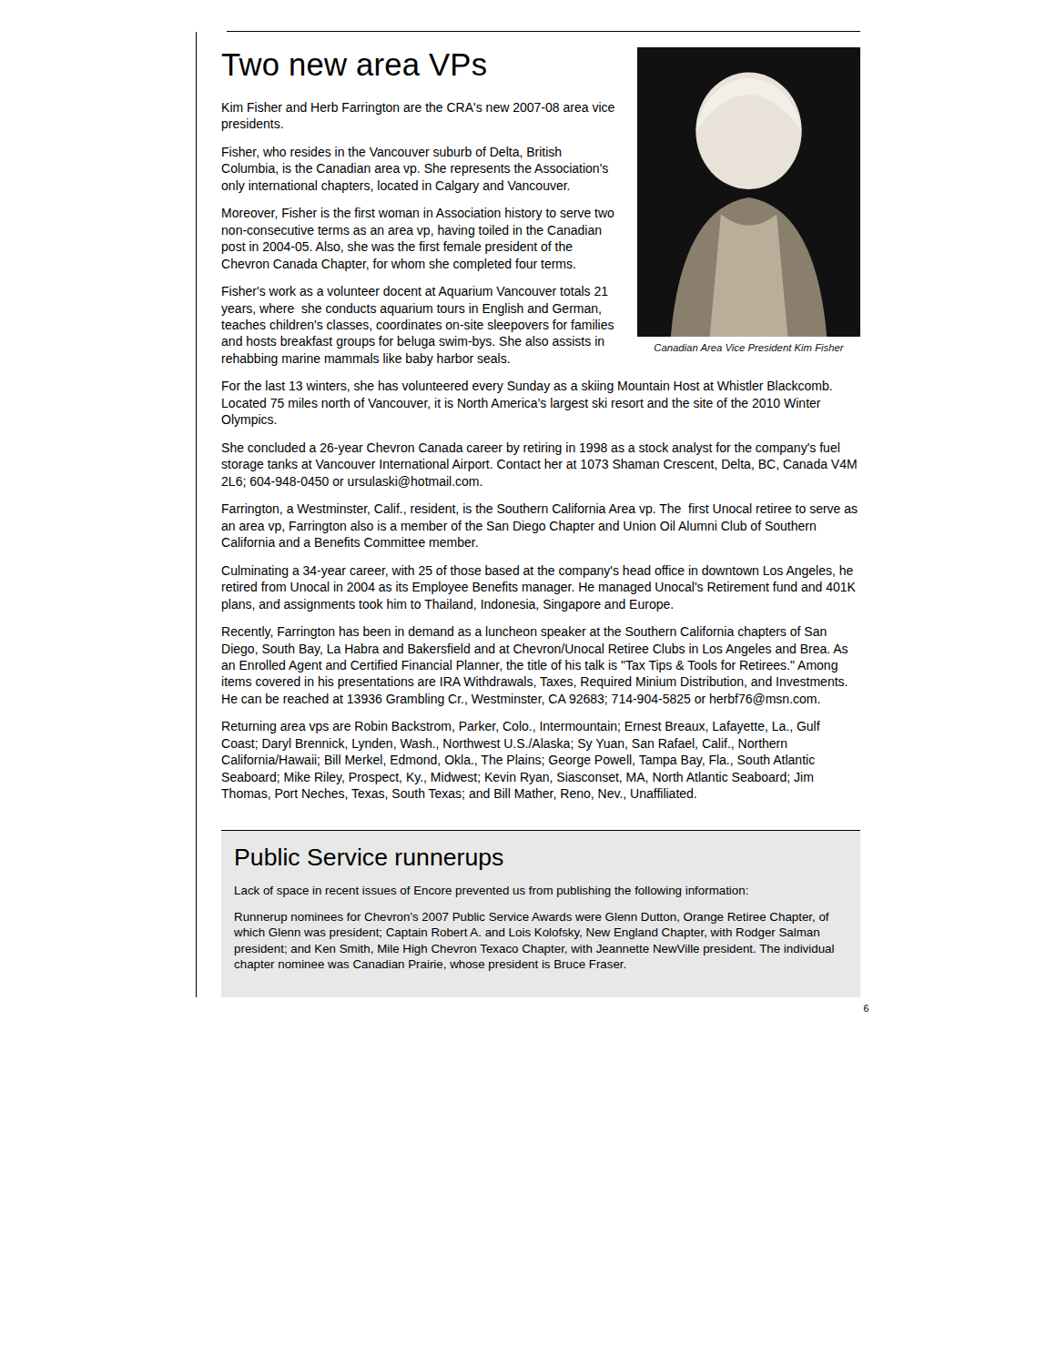Canadian Area Vice President Kim Fisher
Two new area VPs
Kim Fisher and Herb Farrington are the CRA's new 2007-08 area vice presidents.
Fisher, who resides in the Vancouver suburb of Delta, British Columbia, is the Canadian area vp. She represents the Association's only international chapters, located in Calgary and Vancouver.
Moreover, Fisher is the first woman in Association history to serve two non-consecutive terms as an area vp, having toiled in the Canadian post in 2004-05. Also, she was the first female president of the Chevron Canada Chapter, for whom she completed four terms.
Fisher's work as a volunteer docent at Aquarium Vancouver totals 21 years, where she conducts aquarium tours in English and German, teaches children's classes, coordinates on-site sleepovers for families and hosts breakfast groups for beluga swim-bys. She also assists in rehabbing marine mammals like baby harbor seals.
For the last 13 winters, she has volunteered every Sunday as a skiing Mountain Host at Whistler Blackcomb. Located 75 miles north of Vancouver, it is North America's largest ski resort and the site of the 2010 Winter Olympics.
She concluded a 26-year Chevron Canada career by retiring in 1998 as a stock analyst for the company's fuel storage tanks at Vancouver International Airport. Contact her at 1073 Shaman Crescent, Delta, BC, Canada V4M 2L6; 604-948-0450 or ursulaski@hotmail.com.
Farrington, a Westminster, Calif., resident, is the Southern California Area vp. The first Unocal retiree to serve as an area vp, Farrington also is a member of the San Diego Chapter and Union Oil Alumni Club of Southern California and a Benefits Committee member.
Culminating a 34-year career, with 25 of those based at the company's head office in downtown Los Angeles, he retired from Unocal in 2004 as its Employee Benefits manager. He managed Unocal's Retirement fund and 401K plans, and assignments took him to Thailand, Indonesia, Singapore and Europe.
Recently, Farrington has been in demand as a luncheon speaker at the Southern California chapters of San Diego, South Bay, La Habra and Bakersfield and at Chevron/Unocal Retiree Clubs in Los Angeles and Brea. As an Enrolled Agent and Certified Financial Planner, the title of his talk is "Tax Tips & Tools for Retirees." Among items covered in his presentations are IRA Withdrawals, Taxes, Required Minium Distribution, and Investments. He can be reached at 13936 Grambling Cr., Westminster, CA 92683; 714-904-5825 or herbf76@msn.com.
Returning area vps are Robin Backstrom, Parker, Colo., Intermountain; Ernest Breaux, Lafayette, La., Gulf Coast; Daryl Brennick, Lynden, Wash., Northwest U.S./Alaska; Sy Yuan, San Rafael, Calif., Northern California/Hawaii; Bill Merkel, Edmond, Okla., The Plains; George Powell, Tampa Bay, Fla., South Atlantic Seaboard; Mike Riley, Prospect, Ky., Midwest; Kevin Ryan, Siasconset, MA, North Atlantic Seaboard; Jim Thomas, Port Neches, Texas, South Texas; and Bill Mather, Reno, Nev., Unaffiliated.
Public Service runnerups
Lack of space in recent issues of Encore prevented us from publishing the following information:
Runnerup nominees for Chevron's 2007 Public Service Awards were Glenn Dutton, Orange Retiree Chapter, of which Glenn was president; Captain Robert A. and Lois Kolofsky, New England Chapter, with Rodger Salman president; and Ken Smith, Mile High Chevron Texaco Chapter, with Jeannette NewVille president. The individual chapter nominee was Canadian Prairie, whose president is Bruce Fraser.
6